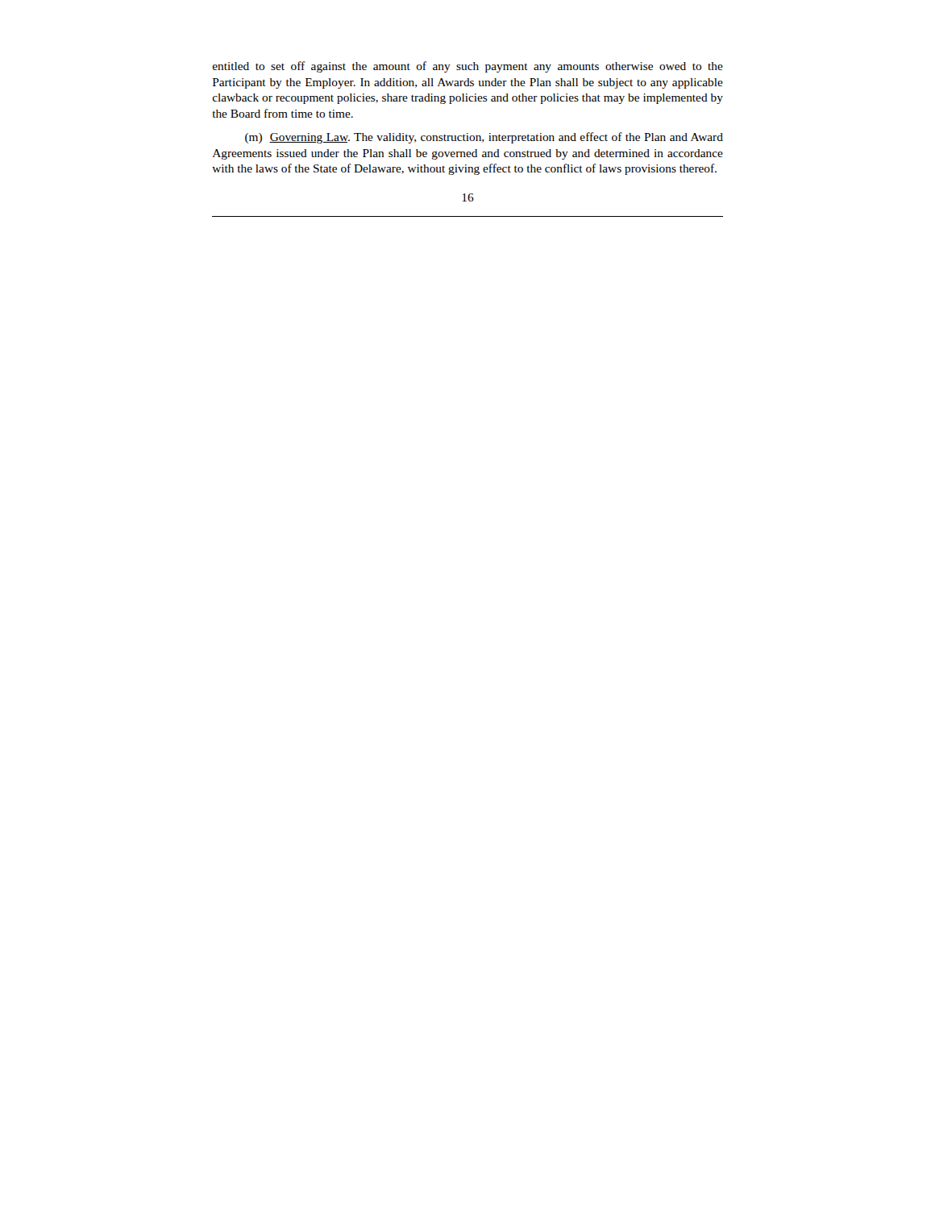entitled to set off against the amount of any such payment any amounts otherwise owed to the Participant by the Employer. In addition, all Awards under the Plan shall be subject to any applicable clawback or recoupment policies, share trading policies and other policies that may be implemented by the Board from time to time.
(m) Governing Law. The validity, construction, interpretation and effect of the Plan and Award Agreements issued under the Plan shall be governed and construed by and determined in accordance with the laws of the State of Delaware, without giving effect to the conflict of laws provisions thereof.
16